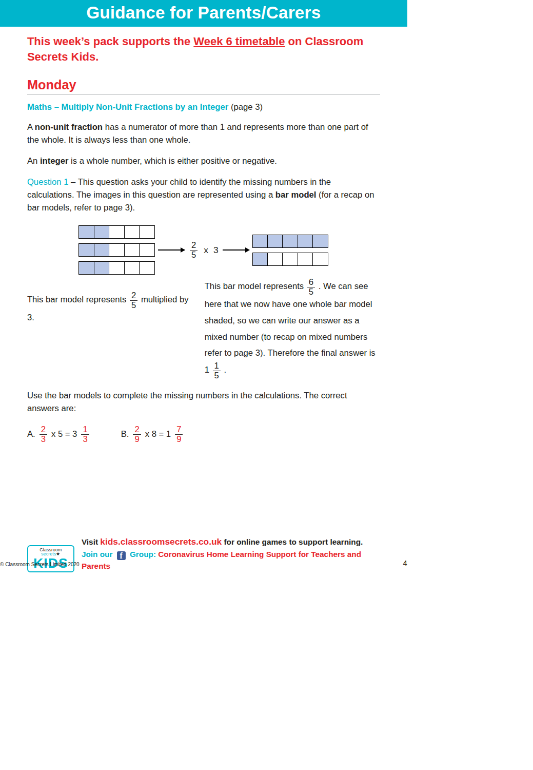Guidance for Parents/Carers
This week’s pack supports the Week 6 timetable on Classroom Secrets Kids.
Monday
Maths – Multiply Non-Unit Fractions by an Integer (page 3)
A non-unit fraction has a numerator of more than 1 and represents more than one part of the whole. It is always less than one whole.
An integer is a whole number, which is either positive or negative.
Question 1 – This question asks your child to identify the missing numbers in the calculations. The images in this question are represented using a bar model (for a recap on bar models, refer to page 3).
25 x 3
This bar model represents 25 multiplied by 3.
This bar model represents 65 . We can see here that we now have one whole bar model shaded, so we can write our answer as a mixed number (to recap on mixed numbers refer to page 3). Therefore the final answer is 1 15 .
Use the bar models to complete the missing numbers in the calculations. The correct answers are:
A. 23 x 5 = 3 13
B. 29 x 8 = 1 79
Classroom
secrets★
KIDS
Visit kids.classroomsecrets.co.uk for online games to support learning.
Join our f Group: Coronavirus Home Learning Support for Teachers and Parents
© Classroom Secrets Limited 2020
4